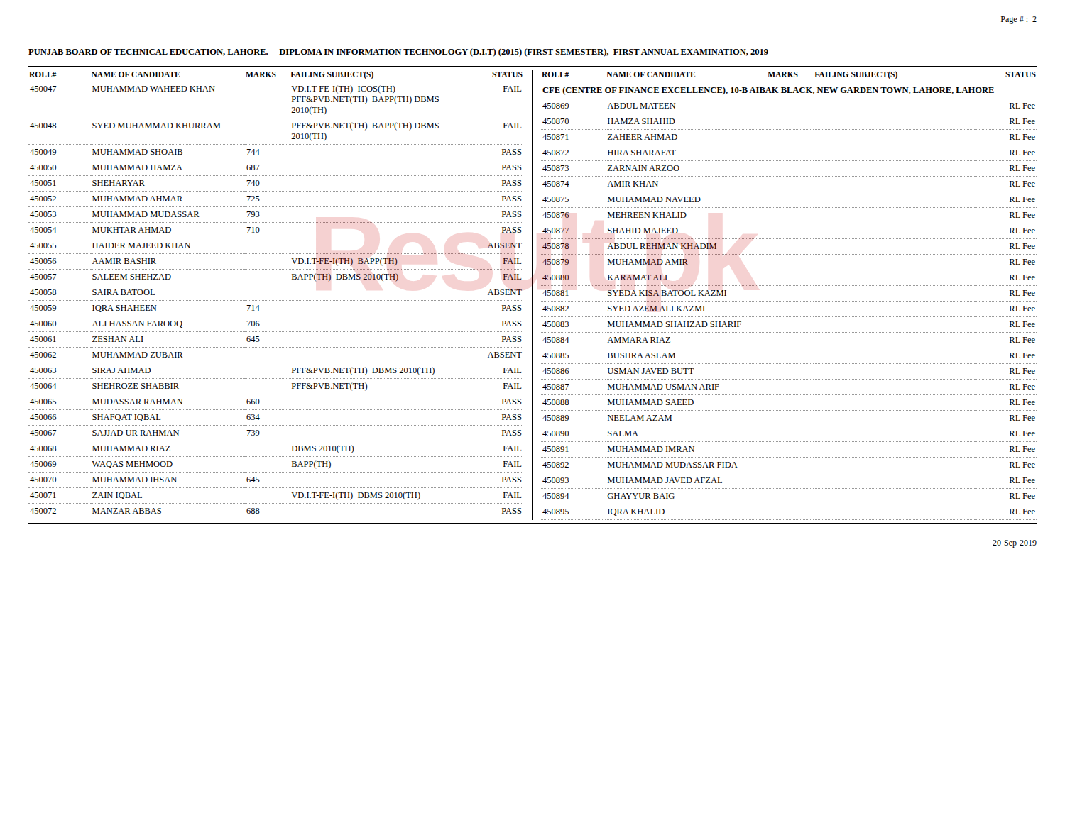Page # : 2
PUNJAB BOARD OF TECHNICAL EDUCATION, LAHORE. DIPLOMA IN INFORMATION TECHNOLOGY (D.I.T) (2015) (FIRST SEMESTER), FIRST ANNUAL EXAMINATION, 2019
| ROLL# | NAME OF CANDIDATE | MARKS | FAILING SUBJECT(S) | STATUS |
| --- | --- | --- | --- | --- |
| 450047 | MUHAMMAD WAHEED KHAN | | VD.I.T-FE-I(TH) ICOS(TH) PFF&PVB.NET(TH) BAPP(TH) DBMS 2010(TH) | FAIL |
| 450048 | SYED MUHAMMAD KHURRAM | | PFF&PVB.NET(TH) BAPP(TH) DBMS 2010(TH) | FAIL |
| 450049 | MUHAMMAD SHOAIB | 744 | | PASS |
| 450050 | MUHAMMAD HAMZA | 687 | | PASS |
| 450051 | SHEHARYAR | 740 | | PASS |
| 450052 | MUHAMMAD AHMAR | 725 | | PASS |
| 450053 | MUHAMMAD MUDASSAR | 793 | | PASS |
| 450054 | MUKHTAR AHMAD | 710 | | PASS |
| 450055 | HAIDER MAJEED KHAN | | | ABSENT |
| 450056 | AAMIR BASHIR | | VD.I.T-FE-I(TH) BAPP(TH) | FAIL |
| 450057 | SALEEM SHEHZAD | | BAPP(TH) DBMS 2010(TH) | FAIL |
| 450058 | SAIRA BATOOL | | | ABSENT |
| 450059 | IQRA SHAHEEN | 714 | | PASS |
| 450060 | ALI HASSAN FAROOQ | 706 | | PASS |
| 450061 | ZESHAN ALI | 645 | | PASS |
| 450062 | MUHAMMAD ZUBAIR | | | ABSENT |
| 450063 | SIRAJ AHMAD | | PFF&PVB.NET(TH) DBMS 2010(TH) | FAIL |
| 450064 | SHEHROZE SHABBIR | | PFF&PVB.NET(TH) | FAIL |
| 450065 | MUDASSAR RAHMAN | 660 | | PASS |
| 450066 | SHAFQAT IQBAL | 634 | | PASS |
| 450067 | SAJJAD UR RAHMAN | 739 | | PASS |
| 450068 | MUHAMMAD RIAZ | | DBMS 2010(TH) | FAIL |
| 450069 | WAQAS MEHMOOD | | BAPP(TH) | FAIL |
| 450070 | MUHAMMAD IHSAN | 645 | | PASS |
| 450071 | ZAIN IQBAL | | VD.I.T-FE-I(TH) DBMS 2010(TH) | FAIL |
| 450072 | MANZAR ABBAS | 688 | | PASS |
| ROLL# | NAME OF CANDIDATE | MARKS | FAILING SUBJECT(S) | STATUS |
| --- | --- | --- | --- | --- |
| CFE (CENTRE OF FINANCE EXCELLENCE), 10-B AIBAK BLACK, NEW GARDEN TOWN, LAHORE, LAHORE |
| 450869 | ABDUL MATEEN | | | RL Fee |
| 450870 | HAMZA SHAHID | | | RL Fee |
| 450871 | ZAHEER AHMAD | | | RL Fee |
| 450872 | HIRA SHARAFAT | | | RL Fee |
| 450873 | ZARNAIN ARZOO | | | RL Fee |
| 450874 | AMIR KHAN | | | RL Fee |
| 450875 | MUHAMMAD NAVEED | | | RL Fee |
| 450876 | MEHREEN KHALID | | | RL Fee |
| 450877 | SHAHID MAJEED | | | RL Fee |
| 450878 | ABDUL REHMAN KHADIM | | | RL Fee |
| 450879 | MUHAMMAD AMIR | | | RL Fee |
| 450880 | KARAMAT ALI | | | RL Fee |
| 450881 | SYEDA KISA BATOOL KAZMI | | | RL Fee |
| 450882 | SYED AZEM ALI KAZMI | | | RL Fee |
| 450883 | MUHAMMAD SHAHZAD SHARIF | | | RL Fee |
| 450884 | AMMARA RIAZ | | | RL Fee |
| 450885 | BUSHRA ASLAM | | | RL Fee |
| 450886 | USMAN JAVED BUTT | | | RL Fee |
| 450887 | MUHAMMAD USMAN ARIF | | | RL Fee |
| 450888 | MUHAMMAD SAEED | | | RL Fee |
| 450889 | NEELAM AZAM | | | RL Fee |
| 450890 | SALMA | | | RL Fee |
| 450891 | MUHAMMAD IMRAN | | | RL Fee |
| 450892 | MUHAMMAD MUDASSAR FIDA | | | RL Fee |
| 450893 | MUHAMMAD JAVED AFZAL | | | RL Fee |
| 450894 | GHAYYUR BAIG | | | RL Fee |
| 450895 | IQRA KHALID | | | RL Fee |
20-Sep-2019
Result.pk